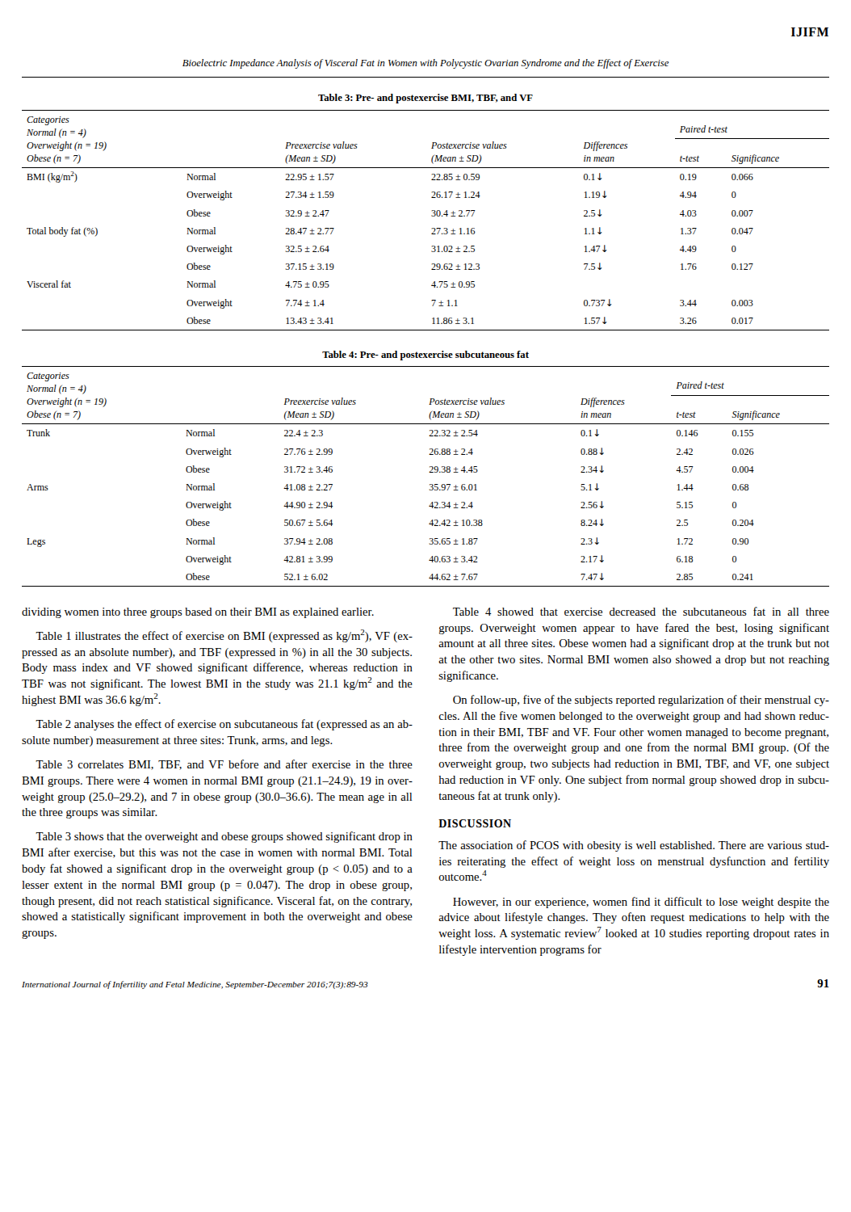IJIFM
Bioelectric Impedance Analysis of Visceral Fat in Women with Polycystic Ovarian Syndrome and the Effect of Exercise
Table 3: Pre- and postexercise BMI, TBF, and VF
| Categories Normal (n = 4) Overweight (n = 19) Obese (n = 7) | | Preexercise values (Mean ± SD) | Postexercise values (Mean ± SD) | Differences in mean | Paired t-test |
| --- | --- | --- | --- | --- | --- |
| t-test | Significance |
| BMI (kg/m 2 ) | Normal | 22.95 ± 1.57 | 22.85 ± 0.59 | 0.1 ↓ | 0.19 | 0.066 |
| | Overweight | 27.34 ± 1.59 | 26.17 ± 1.24 | 1.19 ↓ | 4.94 | 0 |
| | Obese | 32.9 ± 2.47 | 30.4 ± 2.77 | 2.5 ↓ | 4.03 | 0.007 |
| Total body fat (%) | Normal | 28.47 ± 2.77 | 27.3 ± 1.16 | 1.1 ↓ | 1.37 | 0.047 |
| | Overweight | 32.5 ± 2.64 | 31.02 ± 2.5 | 1.47 ↓ | 4.49 | 0 |
| | Obese | 37.15 ± 3.19 | 29.62 ± 12.3 | 7.5 ↓ | 1.76 | 0.127 |
| Visceral fat | Normal | 4.75 ± 0.95 | 4.75 ± 0.95 | | | |
| | Overweight | 7.74 ± 1.4 | 7 ± 1.1 | 0.737 ↓ | 3.44 | 0.003 |
| | Obese | 13.43 ± 3.41 | 11.86 ± 3.1 | 1.57 ↓ | 3.26 | 0.017 |
Table 4: Pre- and postexercise subcutaneous fat
| Categories Normal (n = 4) Overweight (n = 19) Obese (n = 7) | | Preexercise values (Mean ± SD) | Postexercise values (Mean ± SD) | Differences in mean | Paired t-test |
| --- | --- | --- | --- | --- | --- |
| t-test | Significance |
| Trunk | Normal | 22.4 ± 2.3 | 22.32 ± 2.54 | 0.1 ↓ | 0.146 | 0.155 |
| | Overweight | 27.76 ± 2.99 | 26.88 ± 2.4 | 0.88 ↓ | 2.42 | 0.026 |
| | Obese | 31.72 ± 3.46 | 29.38 ± 4.45 | 2.34 ↓ | 4.57 | 0.004 |
| Arms | Normal | 41.08 ± 2.27 | 35.97 ± 6.01 | 5.1 ↓ | 1.44 | 0.68 |
| | Overweight | 44.90 ± 2.94 | 42.34 ± 2.4 | 2.56 ↓ | 5.15 | 0 |
| | Obese | 50.67 ± 5.64 | 42.42 ± 10.38 | 8.24 ↓ | 2.5 | 0.204 |
| Legs | Normal | 37.94 ± 2.08 | 35.65 ± 1.87 | 2.3 ↓ | 1.72 | 0.90 |
| | Overweight | 42.81 ± 3.99 | 40.63 ± 3.42 | 2.17 ↓ | 6.18 | 0 |
| | Obese | 52.1 ± 6.02 | 44.62 ± 7.67 | 7.47 ↓ | 2.85 | 0.241 |
dividing women into three groups based on their BMI as explained earlier.
Table 1 illustrates the effect of exercise on BMI (expressed as kg/m2), VF (expressed as an absolute number), and TBF (expressed in %) in all the 30 subjects. Body mass index and VF showed significant difference, whereas reduction in TBF was not significant. The lowest BMI in the study was 21.1 kg/m2 and the highest BMI was 36.6 kg/m2.
Table 2 analyses the effect of exercise on subcutaneous fat (expressed as an absolute number) measurement at three sites: Trunk, arms, and legs.
Table 3 correlates BMI, TBF, and VF before and after exercise in the three BMI groups. There were 4 women in normal BMI group (21.1–24.9), 19 in overweight group (25.0–29.2), and 7 in obese group (30.0–36.6). The mean age in all the three groups was similar.
Table 3 shows that the overweight and obese groups showed significant drop in BMI after exercise, but this was not the case in women with normal BMI. Total body fat showed a significant drop in the overweight group (p < 0.05) and to a lesser extent in the normal BMI group (p = 0.047). The drop in obese group, though present, did not reach statistical significance. Visceral fat, on the contrary, showed a statistically significant improvement in both the overweight and obese groups.
Table 4 showed that exercise decreased the subcutaneous fat in all three groups. Overweight women appear to have fared the best, losing significant amount at all three sites. Obese women had a significant drop at the trunk but not at the other two sites. Normal BMI women also showed a drop but not reaching significance.
On follow-up, five of the subjects reported regularization of their menstrual cycles. All the five women belonged to the overweight group and had shown reduction in their BMI, TBF and VF. Four other women managed to become pregnant, three from the overweight group and one from the normal BMI group. (Of the overweight group, two subjects had reduction in BMI, TBF, and VF, one subject had reduction in VF only. One subject from normal group showed drop in subcutaneous fat at trunk only).
DISCUSSION
The association of PCOS with obesity is well established. There are various studies reiterating the effect of weight loss on menstrual dysfunction and fertility outcome.4
However, in our experience, women find it difficult to lose weight despite the advice about lifestyle changes. They often request medications to help with the weight loss. A systematic review7 looked at 10 studies reporting dropout rates in lifestyle intervention programs for
International Journal of Infertility and Fetal Medicine, September-December 2016;7(3):89-93 91